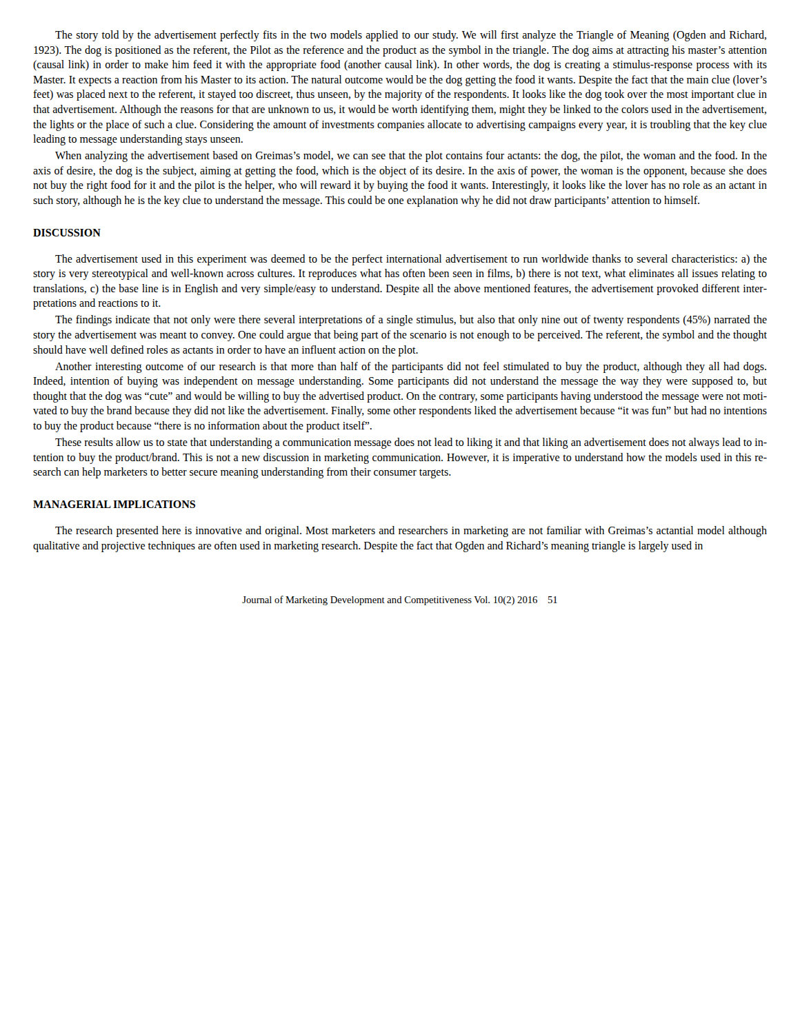The story told by the advertisement perfectly fits in the two models applied to our study. We will first analyze the Triangle of Meaning (Ogden and Richard, 1923). The dog is positioned as the referent, the Pilot as the reference and the product as the symbol in the triangle. The dog aims at attracting his master’s attention (causal link) in order to make him feed it with the appropriate food (another causal link). In other words, the dog is creating a stimulus-response process with its Master. It expects a reaction from his Master to its action. The natural outcome would be the dog getting the food it wants. Despite the fact that the main clue (lover’s feet) was placed next to the referent, it stayed too discreet, thus unseen, by the majority of the respondents. It looks like the dog took over the most important clue in that advertisement. Although the reasons for that are unknown to us, it would be worth identifying them, might they be linked to the colors used in the advertisement, the lights or the place of such a clue. Considering the amount of investments companies allocate to advertising campaigns every year, it is troubling that the key clue leading to message understanding stays unseen.
When analyzing the advertisement based on Greimas’s model, we can see that the plot contains four actants: the dog, the pilot, the woman and the food. In the axis of desire, the dog is the subject, aiming at getting the food, which is the object of its desire. In the axis of power, the woman is the opponent, because she does not buy the right food for it and the pilot is the helper, who will reward it by buying the food it wants. Interestingly, it looks like the lover has no role as an actant in such story, although he is the key clue to understand the message. This could be one explanation why he did not draw participants’ attention to himself.
Discussion
The advertisement used in this experiment was deemed to be the perfect international advertisement to run worldwide thanks to several characteristics: a) the story is very stereotypical and well-known across cultures. It reproduces what has often been seen in films, b) there is not text, what eliminates all issues relating to translations, c) the base line is in English and very simple/easy to understand. Despite all the above mentioned features, the advertisement provoked different interpretations and reactions to it.
The findings indicate that not only were there several interpretations of a single stimulus, but also that only nine out of twenty respondents (45%) narrated the story the advertisement was meant to convey. One could argue that being part of the scenario is not enough to be perceived. The referent, the symbol and the thought should have well defined roles as actants in order to have an influent action on the plot.
Another interesting outcome of our research is that more than half of the participants did not feel stimulated to buy the product, although they all had dogs. Indeed, intention of buying was independent on message understanding. Some participants did not understand the message the way they were supposed to, but thought that the dog was “cute” and would be willing to buy the advertised product. On the contrary, some participants having understood the message were not motivated to buy the brand because they did not like the advertisement. Finally, some other respondents liked the advertisement because “it was fun” but had no intentions to buy the product because “there is no information about the product itself”.
These results allow us to state that understanding a communication message does not lead to liking it and that liking an advertisement does not always lead to intention to buy the product/brand. This is not a new discussion in marketing communication. However, it is imperative to understand how the models used in this research can help marketers to better secure meaning understanding from their consumer targets.
Managerial Implications
The research presented here is innovative and original. Most marketers and researchers in marketing are not familiar with Greimas’s actantial model although qualitative and projective techniques are often used in marketing research. Despite the fact that Ogden and Richard’s meaning triangle is largely used in
Journal of Marketing Development and Competitiveness Vol. 10(2) 2016 51